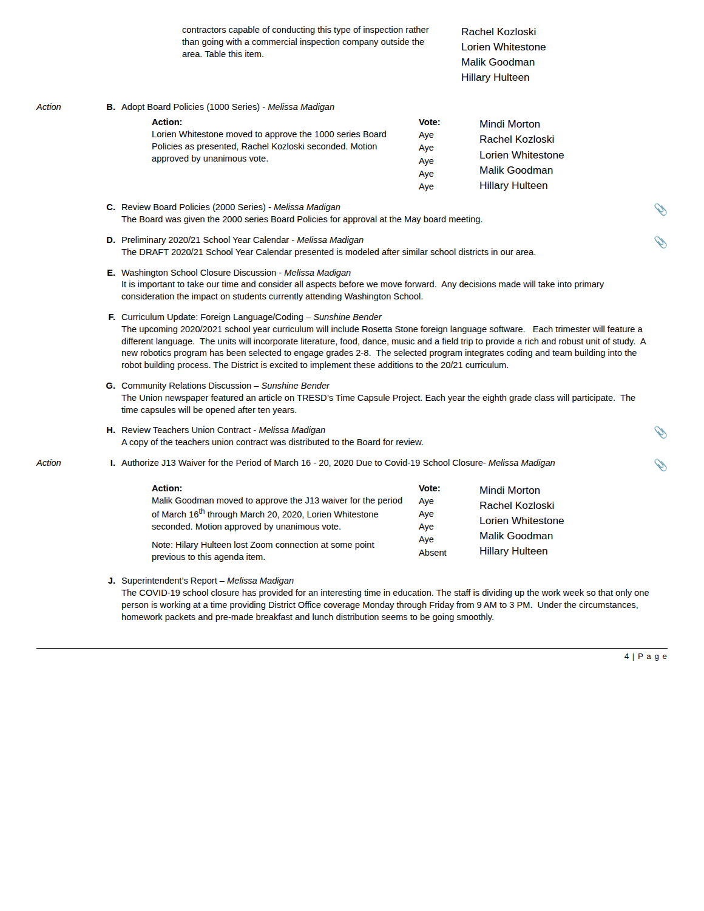contractors capable of conducting this type of inspection rather than going with a commercial inspection company outside the area. Table this item.
Rachel Kozloski
Lorien Whitestone
Malik Goodman
Hillary Hulteen
Action
B.
Adopt Board Policies (1000 Series) - Melissa Madigan
Action:
Lorien Whitestone moved to approve the 1000 series Board Policies as presented, Rachel Kozloski seconded. Motion approved by unanimous vote.
Vote:
Aye
Aye
Aye
Aye
Aye
Mindi Morton
Rachel Kozloski
Lorien Whitestone
Malik Goodman
Hillary Hulteen
C.
Review Board Policies (2000 Series) - Melissa Madigan
The Board was given the 2000 series Board Policies for approval at the May board meeting.
📎
D.
Preliminary 2020/21 School Year Calendar - Melissa Madigan
The DRAFT 2020/21 School Year Calendar presented is modeled after similar school districts in our area.
📎
E.
Washington School Closure Discussion - Melissa Madigan
It is important to take our time and consider all aspects before we move forward. Any decisions made will take into primary consideration the impact on students currently attending Washington School.
F.
Curriculum Update: Foreign Language/Coding – Sunshine Bender
The upcoming 2020/2021 school year curriculum will include Rosetta Stone foreign language software. Each trimester will feature a different language. The units will incorporate literature, food, dance, music and a field trip to provide a rich and robust unit of study. A new robotics program has been selected to engage grades 2-8. The selected program integrates coding and team building into the robot building process. The District is excited to implement these additions to the 20/21 curriculum.
G.
Community Relations Discussion – Sunshine Bender
The Union newspaper featured an article on TRESD’s Time Capsule Project. Each year the eighth grade class will participate. The time capsules will be opened after ten years.
H.
Review Teachers Union Contract - Melissa Madigan
A copy of the teachers union contract was distributed to the Board for review.
📎
Action
I.
Authorize J13 Waiver for the Period of March 16 - 20, 2020 Due to Covid-19 School Closure- Melissa Madigan
Action:
Malik Goodman moved to approve the J13 waiver for the period of March 16th through March 20, 2020, Lorien Whitestone seconded. Motion approved by unanimous vote.
Note: Hilary Hulteen lost Zoom connection at some point previous to this agenda item.
Vote:
Aye
Aye
Aye
Aye
Absent
Mindi Morton
Rachel Kozloski
Lorien Whitestone
Malik Goodman
Hillary Hulteen
📎
J.
Superintendent’s Report – Melissa Madigan
The COVID-19 school closure has provided for an interesting time in education. The staff is dividing up the work week so that only one person is working at a time providing District Office coverage Monday through Friday from 9 AM to 3 PM. Under the circumstances, homework packets and pre-made breakfast and lunch distribution seems to be going smoothly.
4 | P a g e